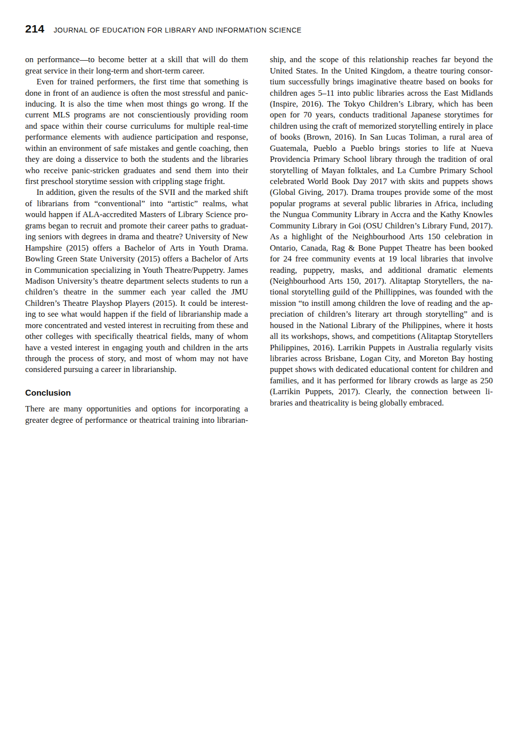214 Journal of Education for Library and Information Science
on performance—to become better at a skill that will do them great service in their long-term and short-term career.
Even for trained performers, the first time that something is done in front of an audience is often the most stressful and panic-inducing. It is also the time when most things go wrong. If the current MLS programs are not conscientiously providing room and space within their course curriculums for multiple real-time performance elements with audience participation and response, within an environment of safe mistakes and gentle coaching, then they are doing a disservice to both the students and the libraries who receive panic-stricken graduates and send them into their first preschool storytime session with crippling stage fright.
In addition, given the results of the SVII and the marked shift of librarians from “conventional” into “artistic” realms, what would happen if ALA-accredited Masters of Library Science programs began to recruit and promote their career paths to graduating seniors with degrees in drama and theatre? University of New Hampshire (2015) offers a Bachelor of Arts in Youth Drama. Bowling Green State University (2015) offers a Bachelor of Arts in Communication specializing in Youth Theatre/Puppetry. James Madison University’s theatre department selects students to run a children’s theatre in the summer each year called the JMU Children’s Theatre Playshop Players (2015). It could be interesting to see what would happen if the field of librarianship made a more concentrated and vested interest in recruiting from these and other colleges with specifically theatrical fields, many of whom have a vested interest in engaging youth and children in the arts through the process of story, and most of whom may not have considered pursuing a career in librarianship.
Conclusion
There are many opportunities and options for incorporating a greater degree of performance or theatrical training into librarianship, and the scope of this relationship reaches far beyond the United States. In the United Kingdom, a theatre touring consortium successfully brings imaginative theatre based on books for children ages 5–11 into public libraries across the East Midlands (Inspire, 2016). The Tokyo Children’s Library, which has been open for 70 years, conducts traditional Japanese storytimes for children using the craft of memorized storytelling entirely in place of books (Brown, 2016). In San Lucas Toliman, a rural area of Guatemala, Pueblo a Pueblo brings stories to life at Nueva Providencia Primary School library through the tradition of oral storytelling of Mayan folktales, and La Cumbre Primary School celebrated World Book Day 2017 with skits and puppets shows (Global Giving, 2017). Drama troupes provide some of the most popular programs at several public libraries in Africa, including the Nungua Community Library in Accra and the Kathy Knowles Community Library in Goi (OSU Children’s Library Fund, 2017). As a highlight of the Neighbourhood Arts 150 celebration in Ontario, Canada, Rag & Bone Puppet Theatre has been booked for 24 free community events at 19 local libraries that involve reading, puppetry, masks, and additional dramatic elements (Neighbourhood Arts 150, 2017). Alitaptap Storytellers, the national storytelling guild of the Phillippines, was founded with the mission “to instill among children the love of reading and the appreciation of children’s literary art through storytelling” and is housed in the National Library of the Philippines, where it hosts all its workshops, shows, and competitions (Alitaptap Storytellers Philippines, 2016). Larrikin Puppets in Australia regularly visits libraries across Brisbane, Logan City, and Moreton Bay hosting puppet shows with dedicated educational content for children and families, and it has performed for library crowds as large as 250 (Larrikin Puppets, 2017). Clearly, the connection between libraries and theatricality is being globally embraced.